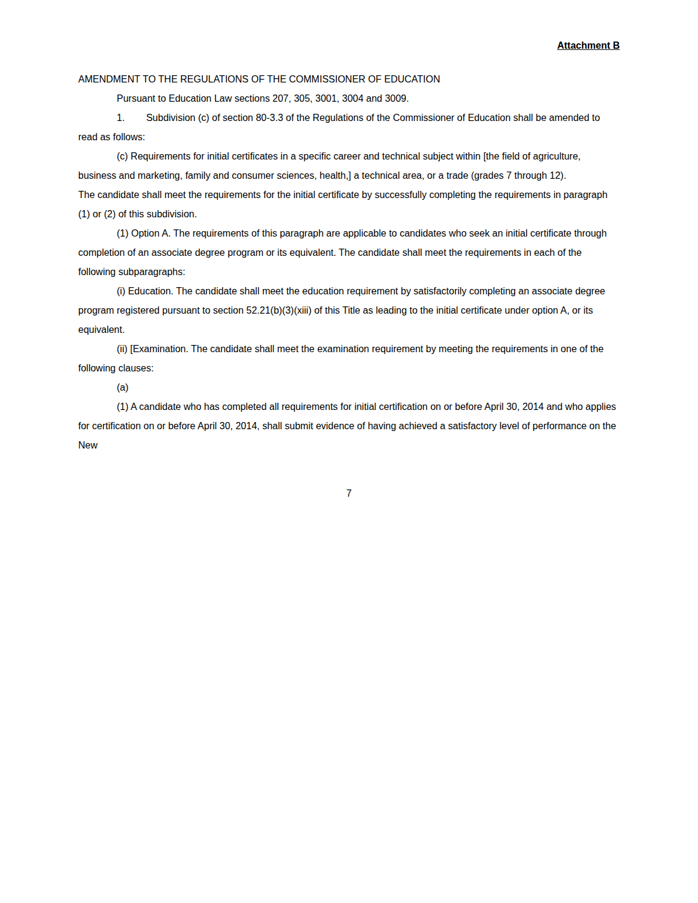Attachment B
AMENDMENT TO THE REGULATIONS OF THE COMMISSIONER OF EDUCATION
Pursuant to Education Law sections 207, 305, 3001, 3004 and 3009.
1. Subdivision (c) of section 80-3.3 of the Regulations of the Commissioner of Education shall be amended to read as follows:
(c) Requirements for initial certificates in a specific career and technical subject within [the field of agriculture, business and marketing, family and consumer sciences, health,] a technical area, or a trade (grades 7 through 12).
The candidate shall meet the requirements for the initial certificate by successfully completing the requirements in paragraph (1) or (2) of this subdivision.
(1) Option A. The requirements of this paragraph are applicable to candidates who seek an initial certificate through completion of an associate degree program or its equivalent. The candidate shall meet the requirements in each of the following subparagraphs:
(i) Education. The candidate shall meet the education requirement by satisfactorily completing an associate degree program registered pursuant to section 52.21(b)(3)(xiii) of this Title as leading to the initial certificate under option A, or its equivalent.
(ii) [Examination. The candidate shall meet the examination requirement by meeting the requirements in one of the following clauses:
(a)
(1) A candidate who has completed all requirements for initial certification on or before April 30, 2014 and who applies for certification on or before April 30, 2014, shall submit evidence of having achieved a satisfactory level of performance on the New
7